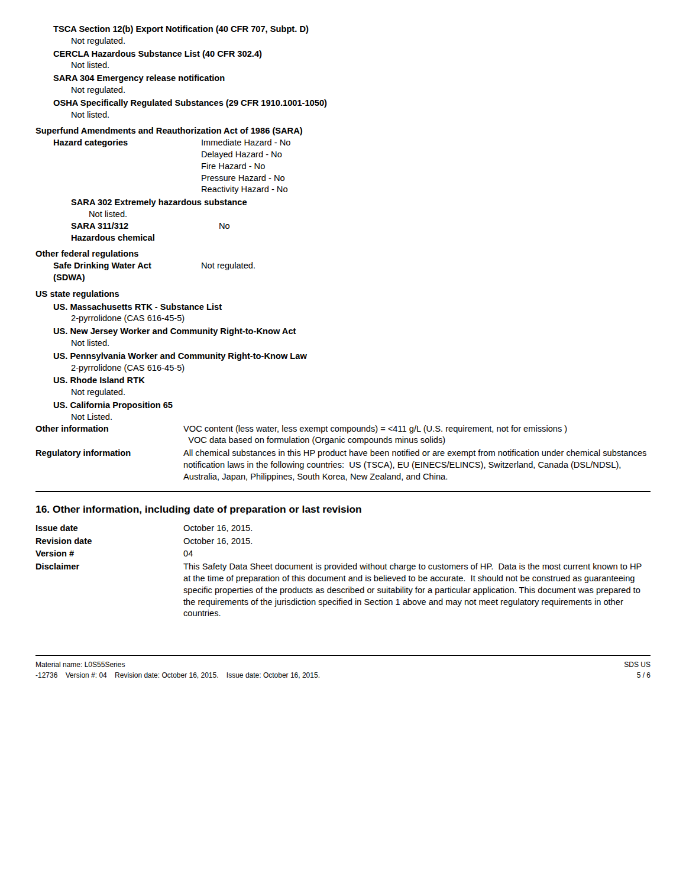TSCA Section 12(b) Export Notification (40 CFR 707, Subpt. D)
Not regulated.
CERCLA Hazardous Substance List (40 CFR 302.4)
Not listed.
SARA 304 Emergency release notification
Not regulated.
OSHA Specifically Regulated Substances (29 CFR 1910.1001-1050)
Not listed.
Superfund Amendments and Reauthorization Act of 1986 (SARA)
Hazard categories
Immediate Hazard - No Delayed Hazard - No Fire Hazard - No Pressure Hazard - No Reactivity Hazard - No
SARA 302 Extremely hazardous substance
Not listed.
SARA 311/312
Hazardous chemical
No
Other federal regulations
Safe Drinking Water Act
(SDWA)
Not regulated.
US state regulations
US. Massachusetts RTK - Substance List
2-pyrrolidone (CAS 616-45-5)
US. New Jersey Worker and Community Right-to-Know Act
Not listed.
US. Pennsylvania Worker and Community Right-to-Know Law
2-pyrrolidone (CAS 616-45-5)
US. Rhode Island RTK
Not regulated.
US. California Proposition 65
Not Listed.
Other information
VOC content (less water, less exempt compounds) = <411 g/L (U.S. requirement, not for emissions )
VOC data based on formulation (Organic compounds minus solids)
Regulatory information
All chemical substances in this HP product have been notified or are exempt from notification under chemical substances notification laws in the following countries: US (TSCA), EU (EINECS/ELINCS), Switzerland, Canada (DSL/NDSL), Australia, Japan, Philippines, South Korea, New Zealand, and China.
16. Other information, including date of preparation or last revision
Issue date
October 16, 2015.
Revision date
October 16, 2015.
Version #
04
Disclaimer
This Safety Data Sheet document is provided without charge to customers of HP. Data is the most current known to HP at the time of preparation of this document and is believed to be accurate. It should not be construed as guaranteeing specific properties of the products as described or suitability for a particular application. This document was prepared to the requirements of the jurisdiction specified in Section 1 above and may not meet regulatory requirements in other countries.
Material name: L0S55Series
-12736 Version #: 04 Revision date: October 16, 2015. Issue date: October 16, 2015.
SDS US
5 / 6